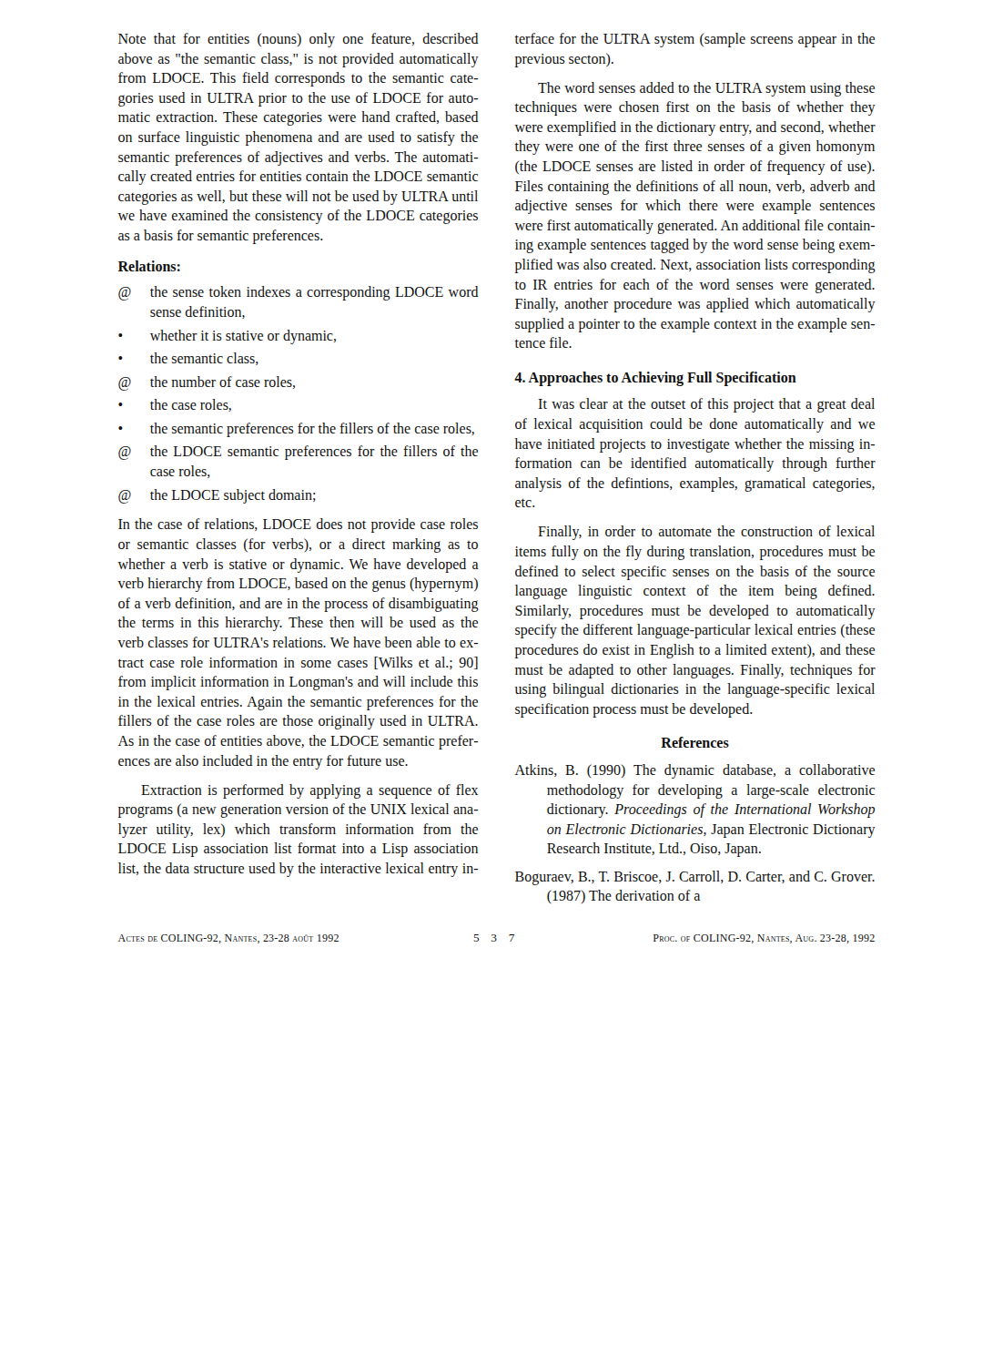Note that for entities (nouns) only one feature, described above as "the semantic class," is not provided automatically from LDOCE. This field corresponds to the semantic categories used in ULTRA prior to the use of LDOCE for automatic extraction. These categories were hand crafted, based on surface linguistic phenomena and are used to satisfy the semantic preferences of adjectives and verbs. The automatically created entries for entities contain the LDOCE semantic categories as well, but these will not be used by ULTRA until we have examined the consistency of the LDOCE categories as a basis for semantic preferences.
Relations:
@the sense token indexes a corresponding LDOCE word sense definition,
•whether it is stative or dynamic,
•the semantic class,
@the number of case roles,
•the case roles,
•the semantic preferences for the fillers of the case roles,
@the LDOCE semantic preferences for the fillers of the case roles,
@the LDOCE subject domain;
In the case of relations, LDOCE does not provide case roles or semantic classes (for verbs), or a direct marking as to whether a verb is stative or dynamic. We have developed a verb hierarchy from LDOCE, based on the genus (hypernym) of a verb definition, and are in the process of disambiguating the terms in this hierarchy. These then will be used as the verb classes for ULTRA's relations. We have been able to extract case role information in some cases [Wilks et al.; 90] from implicit information in Longman's and will include this in the lexical entries. Again the semantic preferences for the fillers of the case roles are those originally used in ULTRA. As in the case of entities above, the LDOCE semantic preferences are also included in the entry for future use.
Extraction is performed by applying a sequence of flex programs (a new generation version of the UNIX lexical analyzer utility, lex) which transform information from the LDOCE Lisp association list format into a Lisp association list, the data structure used by the interactive lexical entry interface for the ULTRA system (sample screens appear in the previous secton).
The word senses added to the ULTRA system using these techniques were chosen first on the basis of whether they were exemplified in the dictionary entry, and second, whether they were one of the first three senses of a given homonym (the LDOCE senses are listed in order of frequency of use). Files containing the definitions of all noun, verb, adverb and adjective senses for which there were example sentences were first automatically generated. An additional file containing example sentences tagged by the word sense being exemplified was also created. Next, association lists corresponding to IR entries for each of the word senses were generated. Finally, another procedure was applied which automatically supplied a pointer to the example context in the example sentence file.
4. Approaches to Achieving Full Specification
It was clear at the outset of this project that a great deal of lexical acquisition could be done automatically and we have initiated projects to investigate whether the missing information can be identified automatically through further analysis of the defintions, examples, gramatical categories, etc.
Finally, in order to automate the construction of lexical items fully on the fly during translation, procedures must be defined to select specific senses on the basis of the source language linguistic context of the item being defined. Similarly, procedures must be developed to automatically specify the different language-particular lexical entries (these procedures do exist in English to a limited extent), and these must be adapted to other languages. Finally, techniques for using bilingual dictionaries in the language-specific lexical specification process must be developed.
References
Atkins, B. (1990) The dynamic database, a collaborative methodology for developing a large-scale electronic dictionary. Proceedings of the International Workshop on Electronic Dictionaries, Japan Electronic Dictionary Research Institute, Ltd., Oiso, Japan.
Boguraev, B., T. Briscoe, J. Carroll, D. Carter, and C. Grover. (1987) The derivation of a
Actes de COLING-92, Nantes, 23-28 août 1992
5 3 7
Proc. of COLING-92, Nantes, Aug. 23-28, 1992